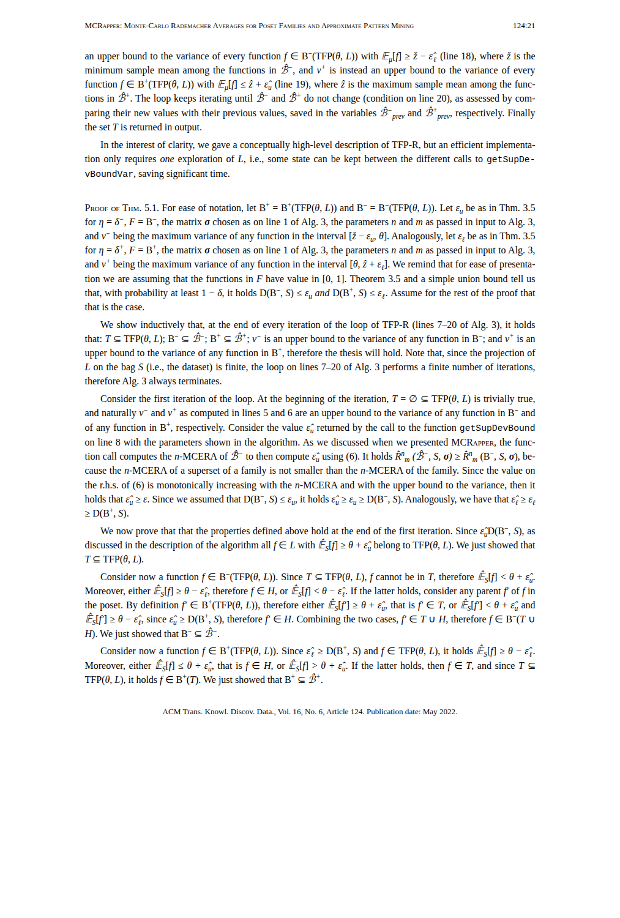MCRapper: Monte-Carlo Rademacher Averages for Poset Families and Approximate Pattern Mining 124:21
an upper bound to the variance of every function f ∈ B−(TFP(θ, L)) with 𝔼μ[f] ≥ ž − ε̂ℓ (line 18), where ž is the minimum sample mean among the functions in ℬ̂−, and v+ is instead an upper bound to the variance of every function f ∈ B+(TFP(θ, L)) with 𝔼μ[f] ≤ ẑ + ε̂u (line 19), where ẑ is the maximum sample mean among the functions in ℬ̂+. The loop keeps iterating until ℬ̂− and ℬ̂+ do not change (condition on line 20), as assessed by comparing their new values with their previous values, saved in the variables ℬ̂−prev and ℬ̂+prev, respectively. Finally the set T is returned in output.
In the interest of clarity, we gave a conceptually high-level description of TFP-R, but an efficient implementation only requires one exploration of L, i.e., some state can be kept between the different calls to getSupDevBoundVar, saving significant time.
Proof of Thm. 5.1. For ease of notation, let B+ = B+(TFP(θ, L)) and B− = B−(TFP(θ, L)). Let εu be as in Thm. 3.5 for η = δ−, F = B−, the matrix σ chosen as on line 1 of Alg. 3, the parameters n and m as passed in input to Alg. 3, and v− being the maximum variance of any function in the interval [ž − εu, θ]. Analogously, let εℓ be as in Thm. 3.5 for η = δ+, F = B+, the matrix σ chosen as on line 1 of Alg. 3, the parameters n and m as passed in input to Alg. 3, and v+ being the maximum variance of any function in the interval [θ, ẑ + εℓ]. We remind that for ease of presentation we are assuming that the functions in F have value in [0, 1]. Theorem 3.5 and a simple union bound tell us that, with probability at least 1 − δ, it holds D(B−, S) ≤ εu and D(B+, S) ≤ εℓ. Assume for the rest of the proof that that is the case.
We show inductively that, at the end of every iteration of the loop of TFP-R (lines 7–20 of Alg. 3), it holds that: T ⊆ TFP(θ, L); B− ⊆ ℬ̂−; B+ ⊆ ℬ̂+; v− is an upper bound to the variance of any function in B−; and v+ is an upper bound to the variance of any function in B+, therefore the thesis will hold. Note that, since the projection of L on the bag S (i.e., the dataset) is finite, the loop on lines 7–20 of Alg. 3 performs a finite number of iterations, therefore Alg. 3 always terminates.
Consider the first iteration of the loop. At the beginning of the iteration, T = ∅ ⊆ TFP(θ, L) is trivially true, and naturally v− and v+ as computed in lines 5 and 6 are an upper bound to the variance of any function in B− and of any function in B+, respectively. Consider the value ε̂u returned by the call to the function getSupDevBound on line 8 with the parameters shown in the algorithm. As we discussed when we presented MCRapper, the function call computes the n-MCERA of ℬ̂− to then compute ε̂u using (6). It holds R̂nm (ℬ̂−, S, σ) ≥ R̂nm (B−, S, σ), because the n-MCERA of a superset of a family is not smaller than the n-MCERA of the family. Since the value on the r.h.s. of (6) is monotonically increasing with the n-MCERA and with the upper bound to the variance, then it holds that ε̂u ≥ ε. Since we assumed that D(B−, S) ≤ εu, it holds ε̂u ≥ εu ≥ D(B−, S). Analogously, we have that ε̂ℓ ≥ εℓ ≥ D(B+, S).
We now prove that that the properties defined above hold at the end of the first iteration. Since ε̂u D(B−, S), as discussed in the description of the algorithm all f ∈ L with 𝔼̂S[f] ≥ θ + ε̂u belong to TFP(θ, L). We just showed that T ⊆ TFP(θ, L).
Consider now a function f ∈ B−(TFP(θ, L)). Since T ⊆ TFP(θ, L), f cannot be in T, therefore 𝔼̂S[f] < θ + ε̂u. Moreover, either 𝔼̂S[f] ≥ θ − ε̂ℓ, therefore f ∈ H, or 𝔼̂S[f] < θ − ε̂ℓ. If the latter holds, consider any parent f′ of f in the poset. By definition f′ ∈ B+(TFP(θ, L)), therefore either 𝔼̂S[f′] ≥ θ + ε̂u, that is f′ ∈ T, or 𝔼̂S[f′] < θ + ε̂u and 𝔼̂S[f′] ≥ θ − ε̂ℓ, since ε̂u ≥ D(B+, S), therefore f′ ∈ H. Combining the two cases, f′ ∈ T ∪ H, therefore f ∈ B−(T ∪ H). We just showed that B− ⊆ ℬ̂−.
Consider now a function f ∈ B+(TFP(θ, L)). Since ε̂ℓ ≥ D(B+, S) and f ∈ TFP(θ, L), it holds 𝔼̂S[f] ≥ θ − ε̂ℓ. Moreover, either 𝔼̂S[f] ≤ θ + ε̂u, that is f ∈ H, or 𝔼̂S[f] > θ + ε̂u. If the latter holds, then f ∈ T, and since T ⊆ TFP(θ, L), it holds f ∈ B+(T). We just showed that B+ ⊆ ℬ̂+.
ACM Trans. Knowl. Discov. Data., Vol. 16, No. 6, Article 124. Publication date: May 2022.